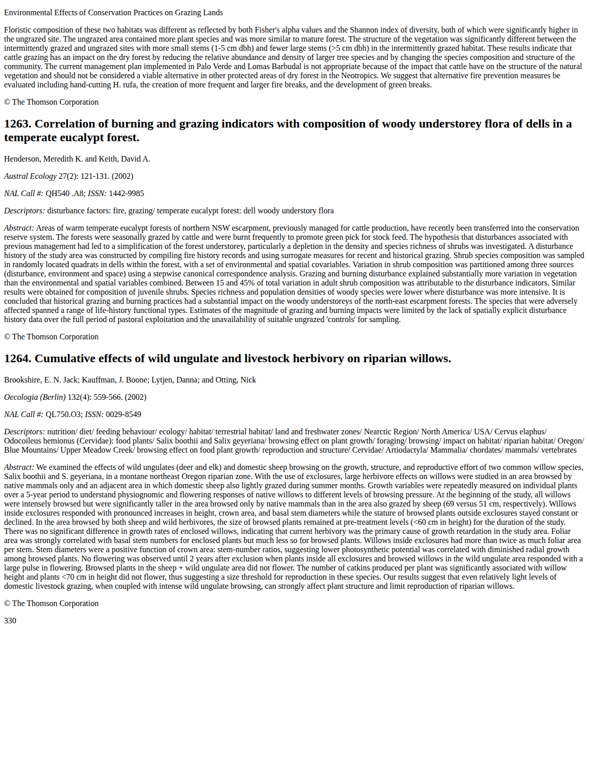Environmental Effects of Conservation Practices on Grazing Lands
Floristic composition of these two habitats was different as reflected by both Fisher's alpha values and the Shannon index of diversity, both of which were significantly higher in the ungrazed site. The ungrazed area contained more plant species and was more similar to mature forest. The structure of the vegetation was significantly different between the intermittently grazed and ungrazed sites with more small stems (1-5 cm dbh) and fewer large stems (>5 cm dbh) in the intermittently grazed habitat. These results indicate that cattle grazing has an impact on the dry forest by reducing the relative abundance and density of larger tree species and by changing the species composition and structure of the community. The current management plan implemented in Palo Verde and Lomas Barbudal is not appropriate because of the impact that cattle have on the structure of the natural vegetation and should not be considered a viable alternative in other protected areas of dry forest in the Neotropics. We suggest that alternative fire prevention measures be evaluated including hand-cutting H. rufa, the creation of more frequent and larger fire breaks, and the development of green breaks.
© The Thomson Corporation
1263. Correlation of burning and grazing indicators with composition of woody understorey flora of dells in a temperate eucalypt forest.
Henderson, Meredith K. and Keith, David A.
Austral Ecology 27(2): 121-131. (2002)
NAL Call #: QH540 .A8; ISSN: 1442-9985
Descriptors: disturbance factors: fire, grazing/ temperate eucalypt forest: dell woody understory flora
Abstract: Areas of warm temperate eucalypt forests of northern NSW escarpment, previously managed for cattle production, have recently been transferred into the conservation reserve system. The forests were seasonally grazed by cattle and were burnt frequently to promote green pick for stock feed. The hypothesis that disturbances associated with previous management had led to a simplification of the forest understorey, particularly a depletion in the density and species richness of shrubs was investigated. A disturbance history of the study area was constructed by compiling fire history records and using surrogate measures for recent and historical grazing. Shrub species composition was sampled in randomly located quadrats in dells within the forest, with a set of environmental and spatial covariables. Variation in shrub composition was partitioned among three sources (disturbance, environment and space) using a stepwise canonical correspondence analysis. Grazing and burning disturbance explained substantially more variation in vegetation than the environmental and spatial variables combined. Between 15 and 45% of total variation in adult shrub composition was attributable to the disturbance indicators. Similar results were obtained for composition of juvenile shrubs. Species richness and population densities of woody species were lower where disturbance was more intensive. It is concluded that historical grazing and burning practices had a substantial impact on the woody understoreys of the north-east escarpment forests. The species that were adversely affected spanned a range of life-history functional types. Estimates of the magnitude of grazing and burning impacts were limited by the lack of spatially explicit disturbance history data over the full period of pastoral exploitation and the unavailability of suitable ungrazed 'controls' for sampling.
© The Thomson Corporation
1264. Cumulative effects of wild ungulate and livestock herbivory on riparian willows.
Brookshire, E. N. Jack; Kauffman, J. Boone; Lytjen, Danna; and Otting, Nick
Oecologia (Berlin) 132(4): 559-566. (2002)
NAL Call #: QL750.O3; ISSN: 0029-8549
Descriptors: nutrition/ diet/ feeding behaviour/ ecology/ habitat/ terrestrial habitat/ land and freshwater zones/ Nearctic Region/ North America/ USA/ Cervus elaphus/ Odocoileus hemionus (Cervidae): food plants/ Salix boothii and Salix geyeriana/ browsing effect on plant growth/ foraging/ browsing/ impact on habitat/ riparian habitat/ Oregon/ Blue Mountains/ Upper Meadow Creek/ browsing effect on food plant growth/ reproduction and structure/ Cervidae/ Artiodactyla/ Mammalia/ chordates/ mammals/ vertebrates
Abstract: We examined the effects of wild ungulates (deer and elk) and domestic sheep browsing on the growth, structure, and reproductive effort of two common willow species, Salix boothii and S. geyeriana, in a montane northeast Oregon riparian zone. With the use of exclosures, large herbivore effects on willows were studied in an area browsed by native mammals only and an adjacent area in which domestic sheep also lightly grazed during summer months. Growth variables were repeatedly measured on individual plants over a 5-year period to understand physiognomic and flowering responses of native willows to different levels of browsing pressure. At the beginning of the study, all willows were intensely browsed but were significantly taller in the area browsed only by native mammals than in the area also grazed by sheep (69 versus 51 cm, respectively). Willows inside exclosures responded with pronounced increases in height, crown area, and basal stem diameters while the stature of browsed plants outside exclosures stayed constant or declined. In the area browsed by both sheep and wild herbivores, the size of browsed plants remained at pre-treatment levels (<60 cm in height) for the duration of the study. There was no significant difference in growth rates of enclosed willows, indicating that current herbivory was the primary cause of growth retardation in the study area. Foliar area was strongly correlated with basal stem numbers for enclosed plants but much less so for browsed plants. Willows inside exclosures had more than twice as much foliar area per stem. Stem diameters were a positive function of crown area: stem-number ratios, suggesting lower photosynthetic potential was correlated with diminished radial growth among browsed plants. No flowering was observed until 2 years after exclusion when plants inside all exclosures and browsed willows in the wild ungulate area responded with a large pulse in flowering. Browsed plants in the sheep + wild ungulate area did not flower. The number of catkins produced per plant was significantly associated with willow height and plants <70 cm in height did not flower, thus suggesting a size threshold for reproduction in these species. Our results suggest that even relatively light levels of domestic livestock grazing, when coupled with intense wild ungulate browsing, can strongly affect plant structure and limit reproduction of riparian willows.
© The Thomson Corporation
330